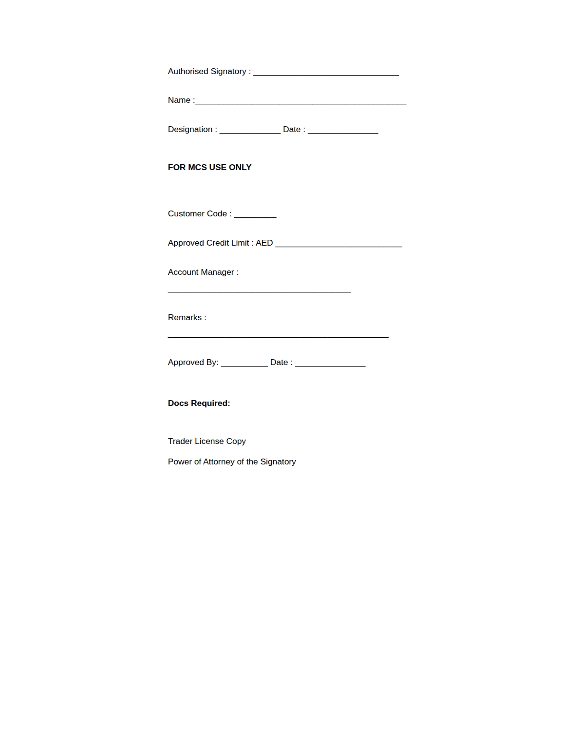Authorised Signatory : _______________________________
Name :_____________________________________________
Designation : _____________ Date : _______________
FOR MCS USE ONLY
Customer Code : _________
Approved Credit Limit : AED ___________________________
Account Manager : _______________________________________
Remarks : _______________________________________________
Approved By: __________ Date : _______________
Docs Required:
Trader License Copy
Power of Attorney of the Signatory